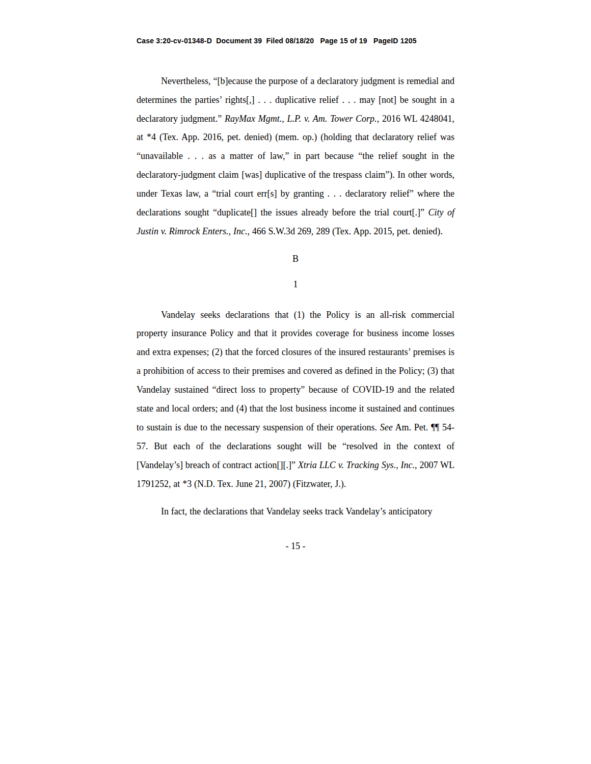Case 3:20-cv-01348-D Document 39 Filed 08/18/20 Page 15 of 19 PageID 1205
Nevertheless, “[b]ecause the purpose of a declaratory judgment is remedial and determines the parties’ rights[,] . . . duplicative relief . . . may [not] be sought in a declaratory judgment.” RayMax Mgmt., L.P. v. Am. Tower Corp., 2016 WL 4248041, at *4 (Tex. App. 2016, pet. denied) (mem. op.) (holding that declaratory relief was “unavailable . . . as a matter of law,” in part because “the relief sought in the declaratory-judgment claim [was] duplicative of the trespass claim”). In other words, under Texas law, a “trial court err[s] by granting . . . declaratory relief” where the declarations sought “duplicate[] the issues already before the trial court[.]” City of Justin v. Rimrock Enters., Inc., 466 S.W.3d 269, 289 (Tex. App. 2015, pet. denied).
B
1
Vandelay seeks declarations that (1) the Policy is an all-risk commercial property insurance Policy and that it provides coverage for business income losses and extra expenses; (2) that the forced closures of the insured restaurants’ premises is a prohibition of access to their premises and covered as defined in the Policy; (3) that Vandelay sustained “direct loss to property” because of COVID-19 and the related state and local orders; and (4) that the lost business income it sustained and continues to sustain is due to the necessary suspension of their operations. See Am. Pet. ¶¶ 54-57. But each of the declarations sought will be “resolved in the context of [Vandelay’s] breach of contract action[][.]” Xtria LLC v. Tracking Sys., Inc., 2007 WL 1791252, at *3 (N.D. Tex. June 21, 2007) (Fitzwater, J.).
In fact, the declarations that Vandelay seeks track Vandelay’s anticipatory
- 15 -